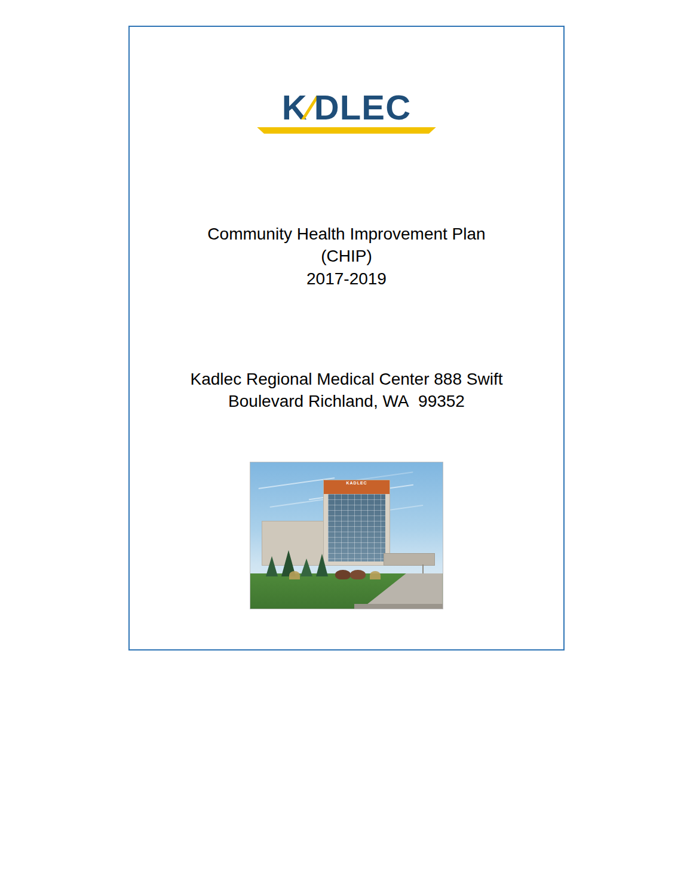K⁄DLEC
Community Health Improvement Plan (CHIP) 2017-2019
Kadlec Regional Medical Center 888 Swift Boulevard Richland, WA 99352
KADLEC